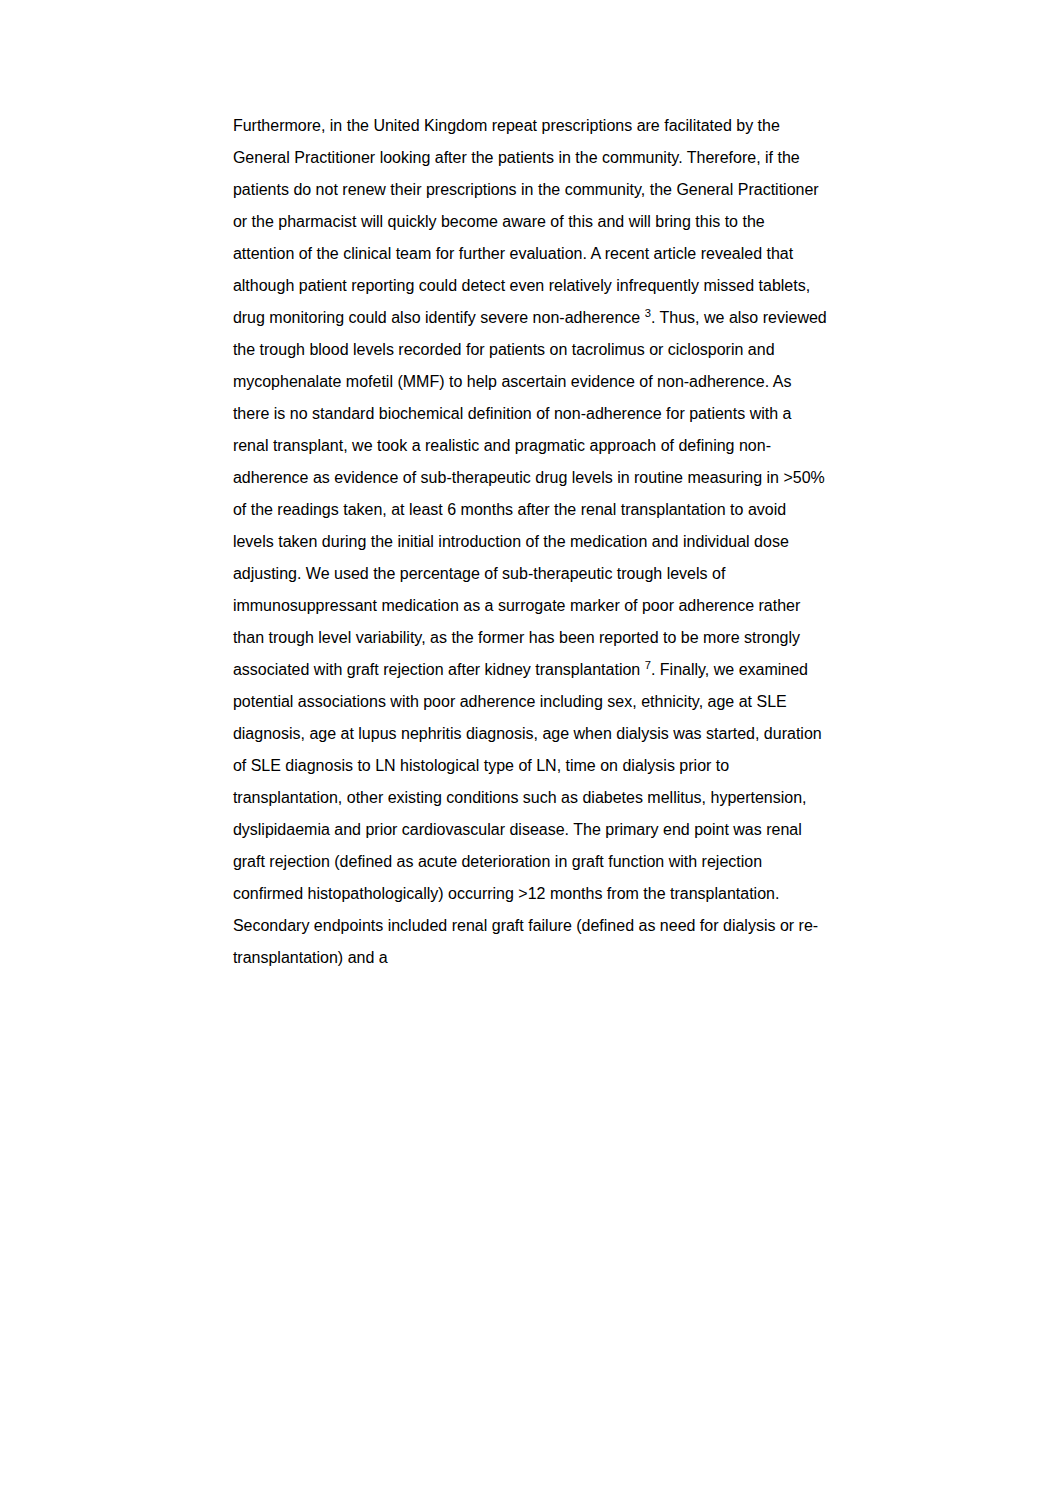Furthermore, in the United Kingdom repeat prescriptions are facilitated by the General Practitioner looking after the patients in the community. Therefore, if the patients do not renew their prescriptions in the community, the General Practitioner or the pharmacist will quickly become aware of this and will bring this to the attention of the clinical team for further evaluation. A recent article revealed that although patient reporting could detect even relatively infrequently missed tablets, drug monitoring could also identify severe non-adherence 3. Thus, we also reviewed the trough blood levels recorded for patients on tacrolimus or ciclosporin and mycophenalate mofetil (MMF) to help ascertain evidence of non-adherence. As there is no standard biochemical definition of non-adherence for patients with a renal transplant, we took a realistic and pragmatic approach of defining non-adherence as evidence of sub-therapeutic drug levels in routine measuring in >50% of the readings taken, at least 6 months after the renal transplantation to avoid levels taken during the initial introduction of the medication and individual dose adjusting. We used the percentage of sub-therapeutic trough levels of immunosuppressant medication as a surrogate marker of poor adherence rather than trough level variability, as the former has been reported to be more strongly associated with graft rejection after kidney transplantation 7. Finally, we examined potential associations with poor adherence including sex, ethnicity, age at SLE diagnosis, age at lupus nephritis diagnosis, age when dialysis was started, duration of SLE diagnosis to LN histological type of LN, time on dialysis prior to transplantation, other existing conditions such as diabetes mellitus, hypertension, dyslipidaemia and prior cardiovascular disease. The primary end point was renal graft rejection (defined as acute deterioration in graft function with rejection confirmed histopathologically) occurring >12 months from the transplantation. Secondary endpoints included renal graft failure (defined as need for dialysis or re-transplantation) and a